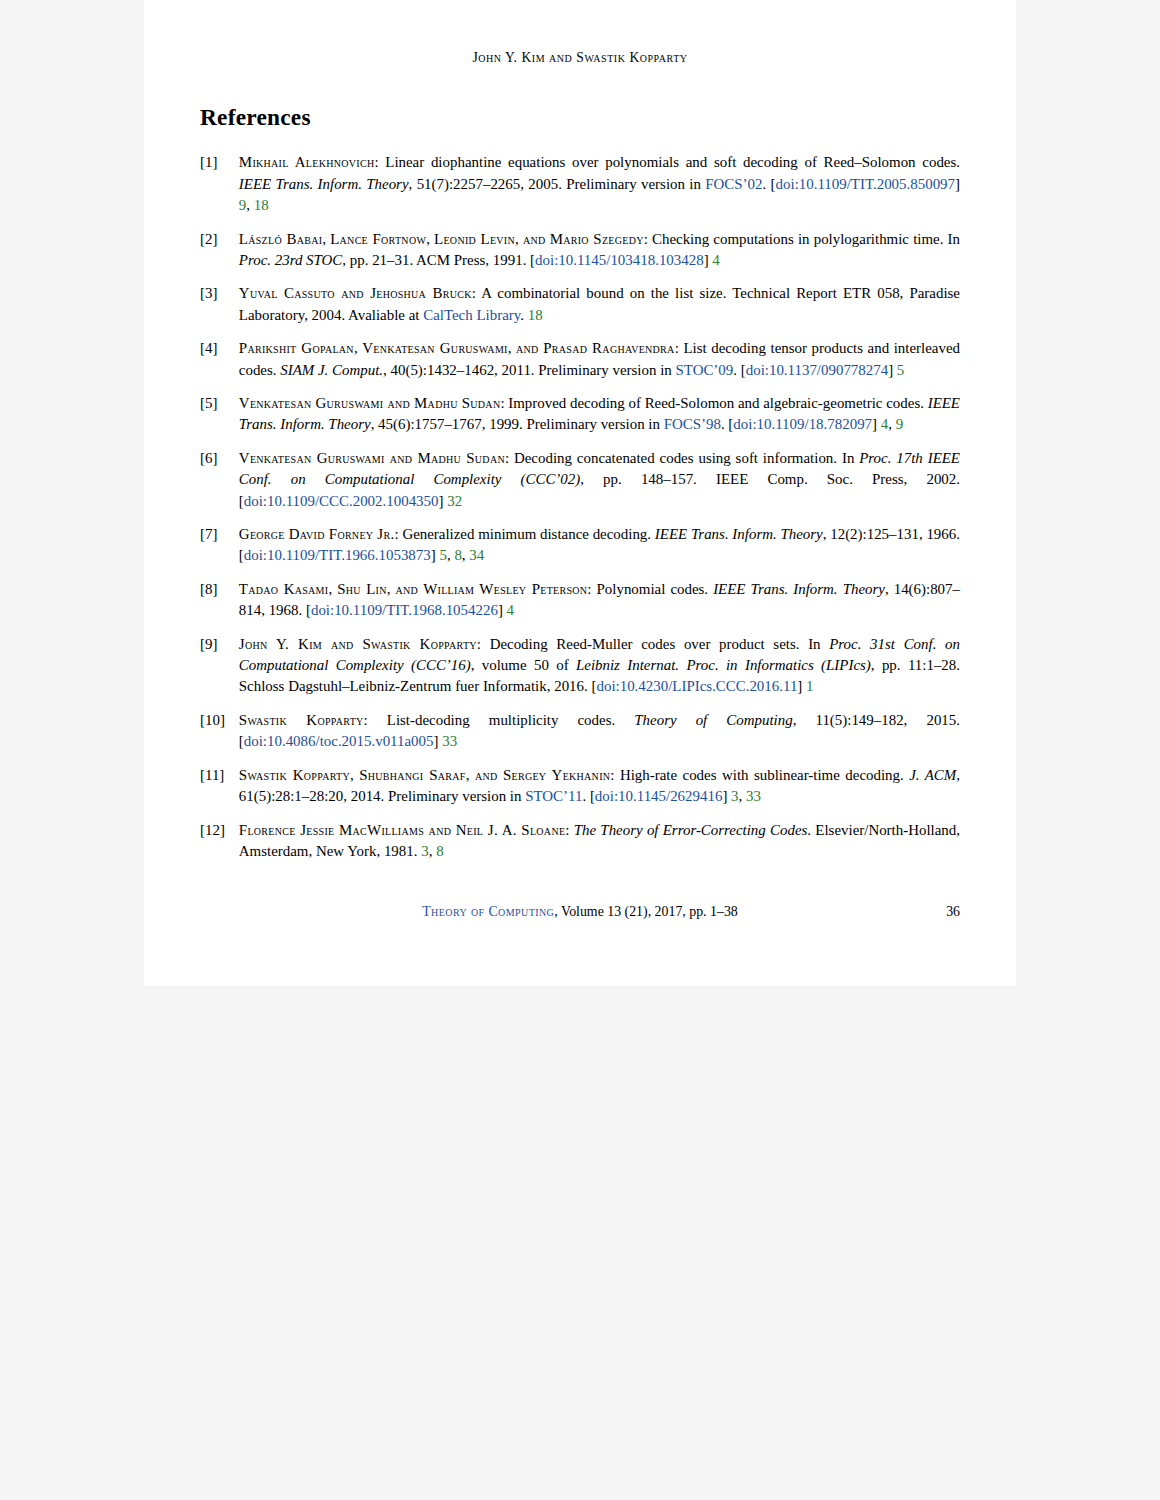John Y. Kim and Swastik Kopparty
References
[1] Mikhail Alekhnovich: Linear diophantine equations over polynomials and soft decoding of Reed–Solomon codes. IEEE Trans. Inform. Theory, 51(7):2257–2265, 2005. Preliminary version in FOCS’02. [doi:10.1109/TIT.2005.850097] 9, 18
[2] László Babai, Lance Fortnow, Leonid Levin, and Mario Szegedy: Checking computations in polylogarithmic time. In Proc. 23rd STOC, pp. 21–31. ACM Press, 1991. [doi:10.1145/103418.103428] 4
[3] Yuval Cassuto and Jehoshua Bruck: A combinatorial bound on the list size. Technical Report ETR 058, Paradise Laboratory, 2004. Avaliable at CalTech Library. 18
[4] Parikshit Gopalan, Venkatesan Guruswami, and Prasad Raghavendra: List decoding tensor products and interleaved codes. SIAM J. Comput., 40(5):1432–1462, 2011. Preliminary version in STOC’09. [doi:10.1137/090778274] 5
[5] Venkatesan Guruswami and Madhu Sudan: Improved decoding of Reed-Solomon and algebraic-geometric codes. IEEE Trans. Inform. Theory, 45(6):1757–1767, 1999. Preliminary version in FOCS’98. [doi:10.1109/18.782097] 4, 9
[6] Venkatesan Guruswami and Madhu Sudan: Decoding concatenated codes using soft information. In Proc. 17th IEEE Conf. on Computational Complexity (CCC’02), pp. 148–157. IEEE Comp. Soc. Press, 2002. [doi:10.1109/CCC.2002.1004350] 32
[7] George David Forney Jr.: Generalized minimum distance decoding. IEEE Trans. Inform. Theory, 12(2):125–131, 1966. [doi:10.1109/TIT.1966.1053873] 5, 8, 34
[8] Tadao Kasami, Shu Lin, and William Wesley Peterson: Polynomial codes. IEEE Trans. Inform. Theory, 14(6):807–814, 1968. [doi:10.1109/TIT.1968.1054226] 4
[9] John Y. Kim and Swastik Kopparty: Decoding Reed-Muller codes over product sets. In Proc. 31st Conf. on Computational Complexity (CCC’16), volume 50 of Leibniz Internat. Proc. in Informatics (LIPIcs), pp. 11:1–28. Schloss Dagstuhl–Leibniz-Zentrum fuer Informatik, 2016. [doi:10.4230/LIPIcs.CCC.2016.11] 1
[10] Swastik Kopparty: List-decoding multiplicity codes. Theory of Computing, 11(5):149–182, 2015. [doi:10.4086/toc.2015.v011a005] 33
[11] Swastik Kopparty, Shubhangi Saraf, and Sergey Yekhanin: High-rate codes with sublinear-time decoding. J. ACM, 61(5):28:1–28:20, 2014. Preliminary version in STOC’11. [doi:10.1145/2629416] 3, 33
[12] Florence Jessie MacWilliams and Neil J. A. Sloane: The Theory of Error-Correcting Codes. Elsevier/North-Holland, Amsterdam, New York, 1981. 3, 8
Theory of Computing, Volume 13 (21), 2017, pp. 1–38 36